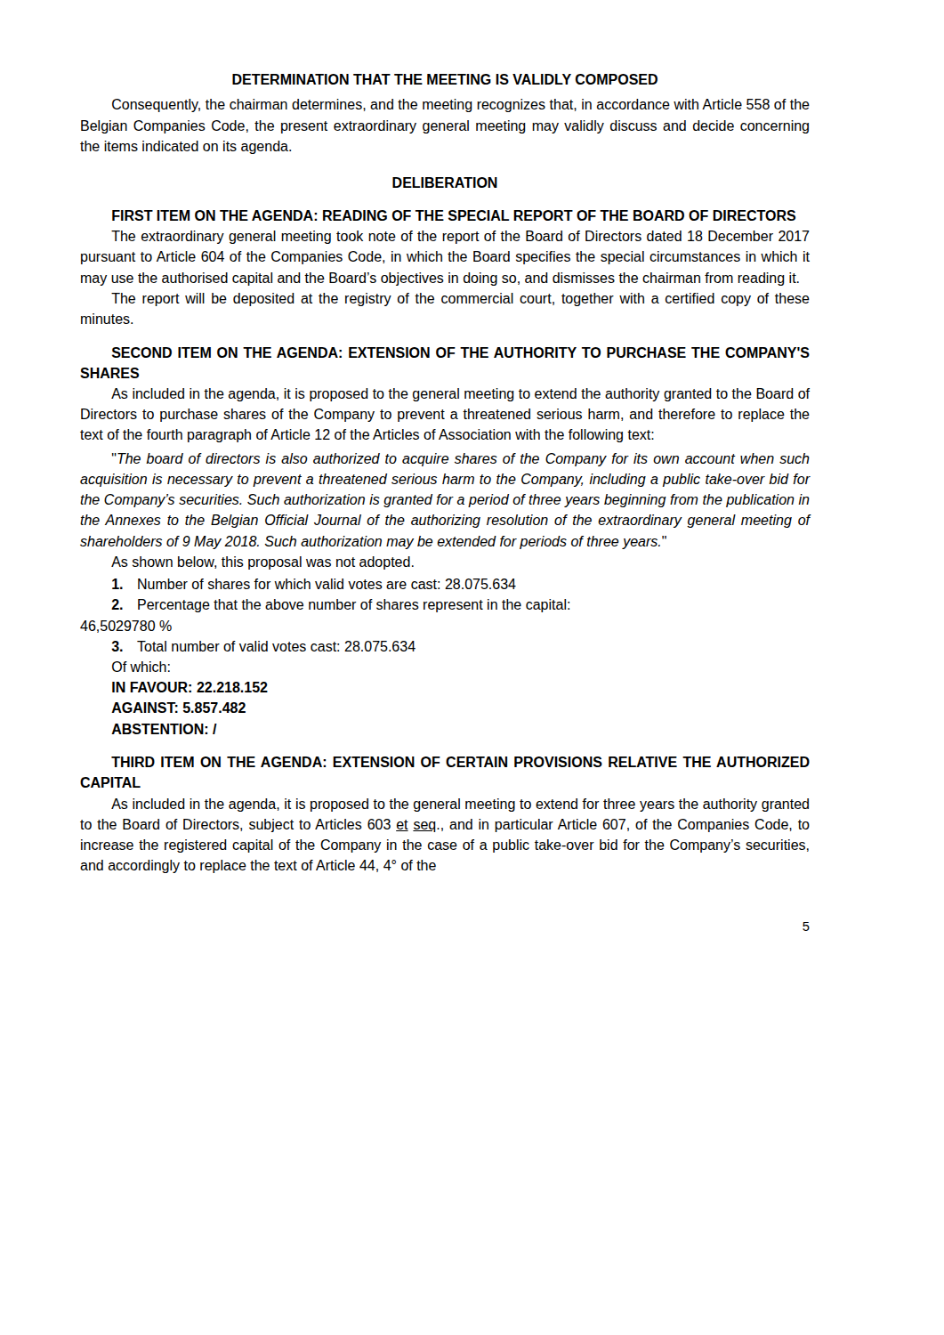DETERMINATION THAT THE MEETING IS VALIDLY COMPOSED
Consequently, the chairman determines, and the meeting recognizes that, in accordance with Article 558 of the Belgian Companies Code, the present extraordinary general meeting may validly discuss and decide concerning the items indicated on its agenda.
DELIBERATION
FIRST ITEM ON THE AGENDA: READING OF THE SPECIAL REPORT OF THE BOARD OF DIRECTORS
The extraordinary general meeting took note of the report of the Board of Directors dated 18 December 2017 pursuant to Article 604 of the Companies Code, in which the Board specifies the special circumstances in which it may use the authorised capital and the Board’s objectives in doing so, and dismisses the chairman from reading it.
The report will be deposited at the registry of the commercial court, together with a certified copy of these minutes.
SECOND ITEM ON THE AGENDA: EXTENSION OF THE AUTHORITY TO PURCHASE THE COMPANY'S SHARES
As included in the agenda, it is proposed to the general meeting to extend the authority granted to the Board of Directors to purchase shares of the Company to prevent a threatened serious harm, and therefore to replace the text of the fourth paragraph of Article 12 of the Articles of Association with the following text:
"The board of directors is also authorized to acquire shares of the Company for its own account when such acquisition is necessary to prevent a threatened serious harm to the Company, including a public take-over bid for the Company’s securities. Such authorization is granted for a period of three years beginning from the publication in the Annexes to the Belgian Official Journal of the authorizing resolution of the extraordinary general meeting of shareholders of 9 May 2018. Such authorization may be extended for periods of three years."
As shown below, this proposal was not adopted.
Number of shares for which valid votes are cast: 28.075.634
Percentage that the above number of shares represent in the capital:
46,5029780 %
Total number of valid votes cast: 28.075.634
Of which:
IN FAVOUR: 22.218.152
AGAINST: 5.857.482
ABSTENTION: /
THIRD ITEM ON THE AGENDA: EXTENSION OF CERTAIN PROVISIONS RELATIVE THE AUTHORIZED CAPITAL
As included in the agenda, it is proposed to the general meeting to extend for three years the authority granted to the Board of Directors, subject to Articles 603 et seq., and in particular Article 607, of the Companies Code, to increase the registered capital of the Company in the case of a public take-over bid for the Company’s securities, and accordingly to replace the text of Article 44, 4° of the
5